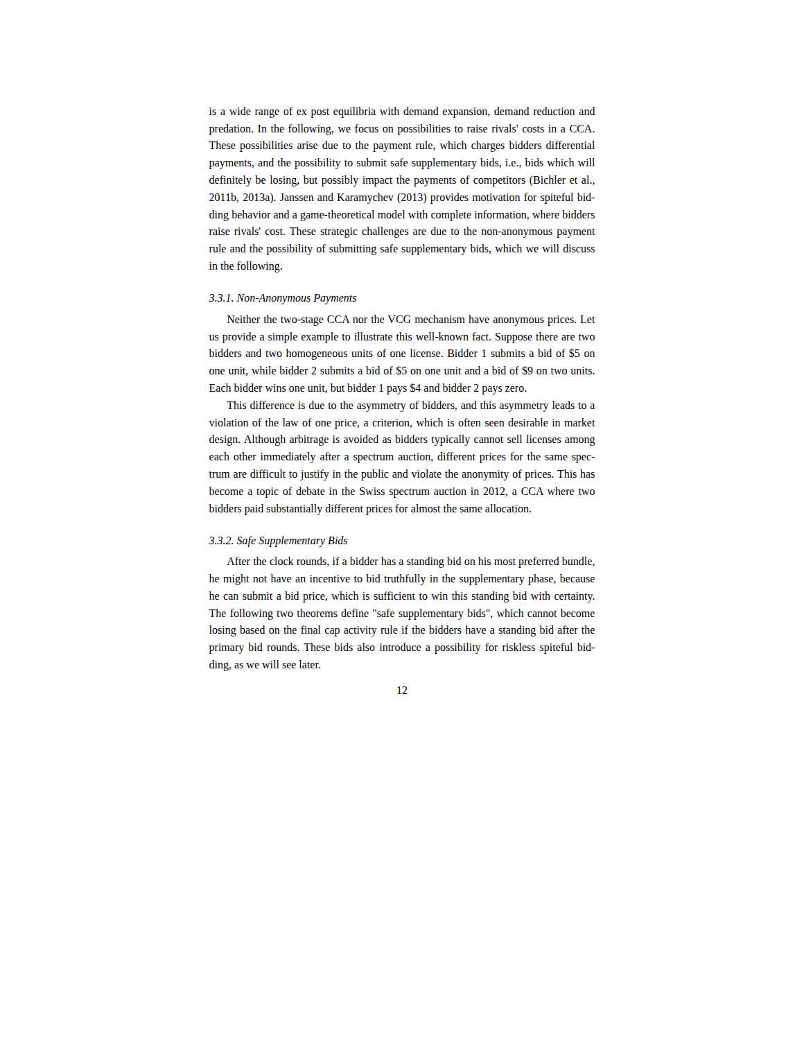is a wide range of ex post equilibria with demand expansion, demand reduction and predation. In the following, we focus on possibilities to raise rivals' costs in a CCA. These possibilities arise due to the payment rule, which charges bidders differential payments, and the possibility to submit safe supplementary bids, i.e., bids which will definitely be losing, but possibly impact the payments of competitors (Bichler et al., 2011b, 2013a). Janssen and Karamychev (2013) provides motivation for spiteful bidding behavior and a game-theoretical model with complete information, where bidders raise rivals' cost. These strategic challenges are due to the non-anonymous payment rule and the possibility of submitting safe supplementary bids, which we will discuss in the following.
3.3.1. Non-Anonymous Payments
Neither the two-stage CCA nor the VCG mechanism have anonymous prices. Let us provide a simple example to illustrate this well-known fact. Suppose there are two bidders and two homogeneous units of one license. Bidder 1 submits a bid of $5 on one unit, while bidder 2 submits a bid of $5 on one unit and a bid of $9 on two units. Each bidder wins one unit, but bidder 1 pays $4 and bidder 2 pays zero.
This difference is due to the asymmetry of bidders, and this asymmetry leads to a violation of the law of one price, a criterion, which is often seen desirable in market design. Although arbitrage is avoided as bidders typically cannot sell licenses among each other immediately after a spectrum auction, different prices for the same spectrum are difficult to justify in the public and violate the anonymity of prices. This has become a topic of debate in the Swiss spectrum auction in 2012, a CCA where two bidders paid substantially different prices for almost the same allocation.
3.3.2. Safe Supplementary Bids
After the clock rounds, if a bidder has a standing bid on his most preferred bundle, he might not have an incentive to bid truthfully in the supplementary phase, because he can submit a bid price, which is sufficient to win this standing bid with certainty. The following two theorems define "safe supplementary bids", which cannot become losing based on the final cap activity rule if the bidders have a standing bid after the primary bid rounds. These bids also introduce a possibility for riskless spiteful bidding, as we will see later.
12